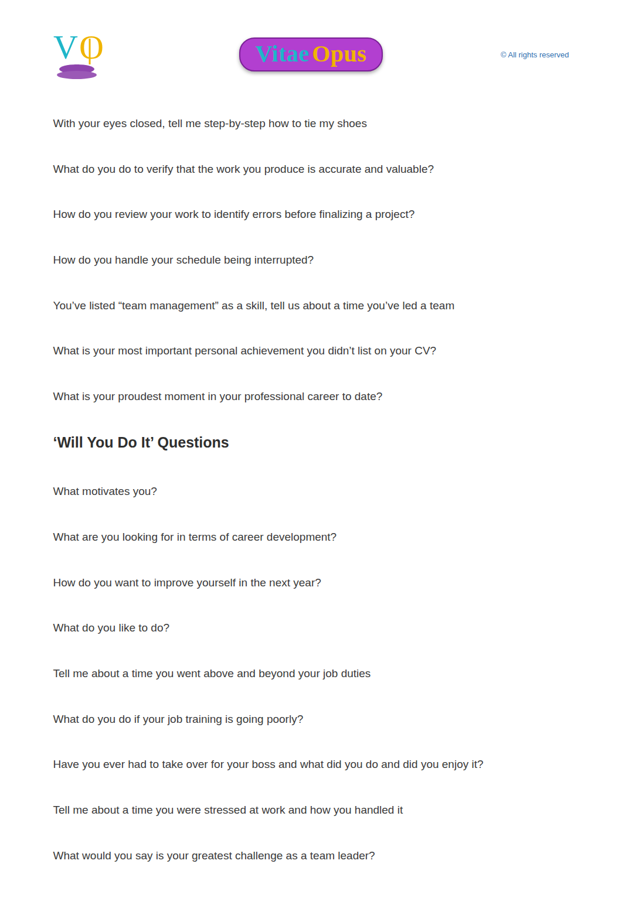V O
Vitae Opus
© All rights reserved
With your eyes closed, tell me step-by-step how to tie my shoes
What do you do to verify that the work you produce is accurate and valuable?
How do you review your work to identify errors before finalizing a project?
How do you handle your schedule being interrupted?
You’ve listed “team management” as a skill, tell us about a time you’ve led a team
What is your most important personal achievement you didn’t list on your CV?
What is your proudest moment in your professional career to date?
‘Will You Do It’ Questions
What motivates you?
What are you looking for in terms of career development?
How do you want to improve yourself in the next year?
What do you like to do?
Tell me about a time you went above and beyond your job duties
What do you do if your job training is going poorly?
Have you ever had to take over for your boss and what did you do and did you enjoy it?
Tell me about a time you were stressed at work and how you handled it
What would you say is your greatest challenge as a team leader?